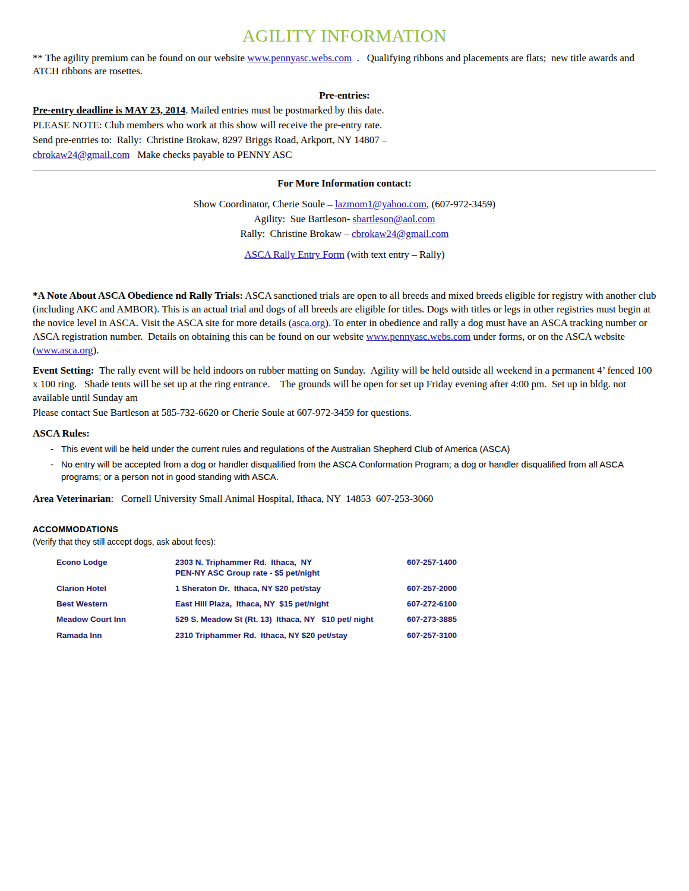AGILITY INFORMATION
** The agility premium can be found on our website www.pennyasc.webs.com . Qualifying ribbons and placements are flats; new title awards and ATCH ribbons are rosettes.
Pre-entries:
Pre-entry deadline is MAY 23, 2014. Mailed entries must be postmarked by this date.
PLEASE NOTE: Club members who work at this show will receive the pre-entry rate.
Send pre-entries to: Rally: Christine Brokaw, 8297 Briggs Road, Arkport, NY 14807 –
cbrokaw24@gmail.com Make checks payable to PENNY ASC
For More Information contact:
Show Coordinator, Cherie Soule – lazmom1@yahoo.com, (607-972-3459)
Agility: Sue Bartleson- sbartleson@aol.com
Rally: Christine Brokaw – cbrokaw24@gmail.com
ASCA Rally Entry Form (with text entry – Rally)
*A Note About ASCA Obedience nd Rally Trials: ASCA sanctioned trials are open to all breeds and mixed breeds eligible for registry with another club (including AKC and AMBOR). This is an actual trial and dogs of all breeds are eligible for titles. Dogs with titles or legs in other registries must begin at the novice level in ASCA. Visit the ASCA site for more details (asca.org). To enter in obedience and rally a dog must have an ASCA tracking number or ASCA registration number. Details on obtaining this can be found on our website www.pennyasc.webs.com under forms, or on the ASCA website (www.asca.org).
Event Setting: The rally event will be held indoors on rubber matting on Sunday. Agility will be held outside all weekend in a permanent 4’ fenced 100 x 100 ring. Shade tents will be set up at the ring entrance. The grounds will be open for set up Friday evening after 4:00 pm. Set up in bldg. not available until Sunday am
Please contact Sue Bartleson at 585-732-6620 or Cherie Soule at 607-972-3459 for questions.
ASCA Rules:
This event will be held under the current rules and regulations of the Australian Shepherd Club of America (ASCA)
No entry will be accepted from a dog or handler disqualified from the ASCA Conformation Program; a dog or handler disqualified from all ASCA programs; or a person not in good standing with ASCA.
Area Veterinarian: Cornell University Small Animal Hospital, Ithaca, NY 14853 607-253-3060
ACCOMMODATIONS
(Verify that they still accept dogs, ask about fees):
| Econo Lodge | 2303 N. Triphammer Rd. Ithaca, NY PEN-NY ASC Group rate - $5 pet/night | 607-257-1400 |
| Clarion Hotel | 1 Sheraton Dr. Ithaca, NY $20 pet/stay | 607-257-2000 |
| Best Western | East Hill Plaza, Ithaca, NY $15 pet/night | 607-272-6100 |
| Meadow Court Inn | 529 S. Meadow St (Rt. 13) Ithaca, NY $10 pet/ night | 607-273-3885 |
| Ramada Inn | 2310 Triphammer Rd. Ithaca, NY $20 pet/stay | 607-257-3100 |